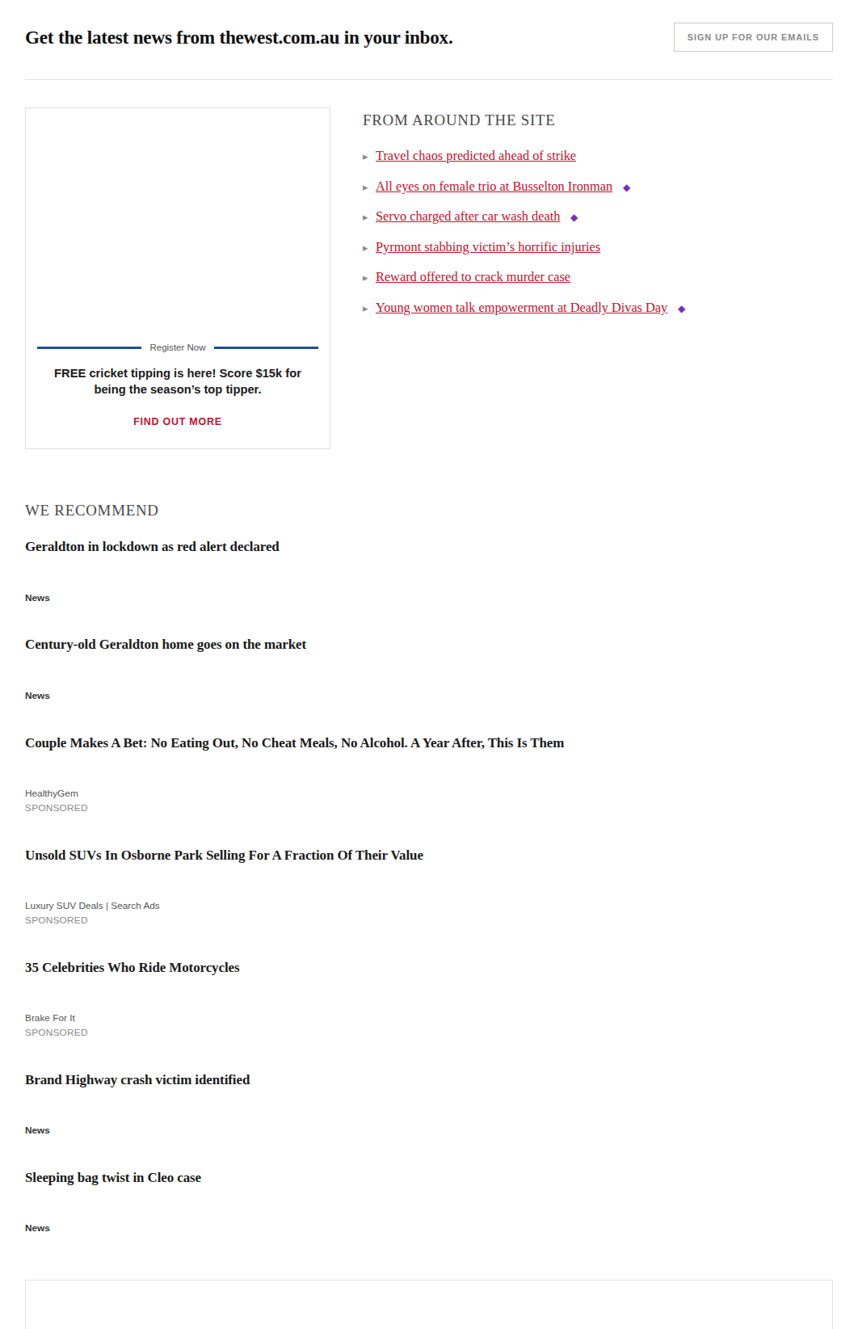Get the latest news from thewest.com.au in your inbox.
SIGN UP FOR OUR EMAILS
Register Now
FREE cricket tipping is here! Score $15k for being the season’s top tipper.
FIND OUT MORE
FROM AROUND THE SITE
Travel chaos predicted ahead of strike
All eyes on female trio at Busselton Ironman◆
Servo charged after car wash death◆
Pyrmont stabbing victim’s horrific injuries
Reward offered to crack murder case
Young women talk empowerment at Deadly Divas Day◆
WE RECOMMEND
Geraldton in lockdown as red alert declared
News
Century-old Geraldton home goes on the market
News
Couple Makes A Bet: No Eating Out, No Cheat Meals, No Alcohol. A Year After, This Is Them
HealthyGem SPONSORED
Unsold SUVs In Osborne Park Selling For A Fraction Of Their Value
Luxury SUV Deals | Search Ads SPONSORED
35 Celebrities Who Ride Motorcycles
Brake For It SPONSORED
Brand Highway crash victim identified
News
Sleeping bag twist in Cleo case
News